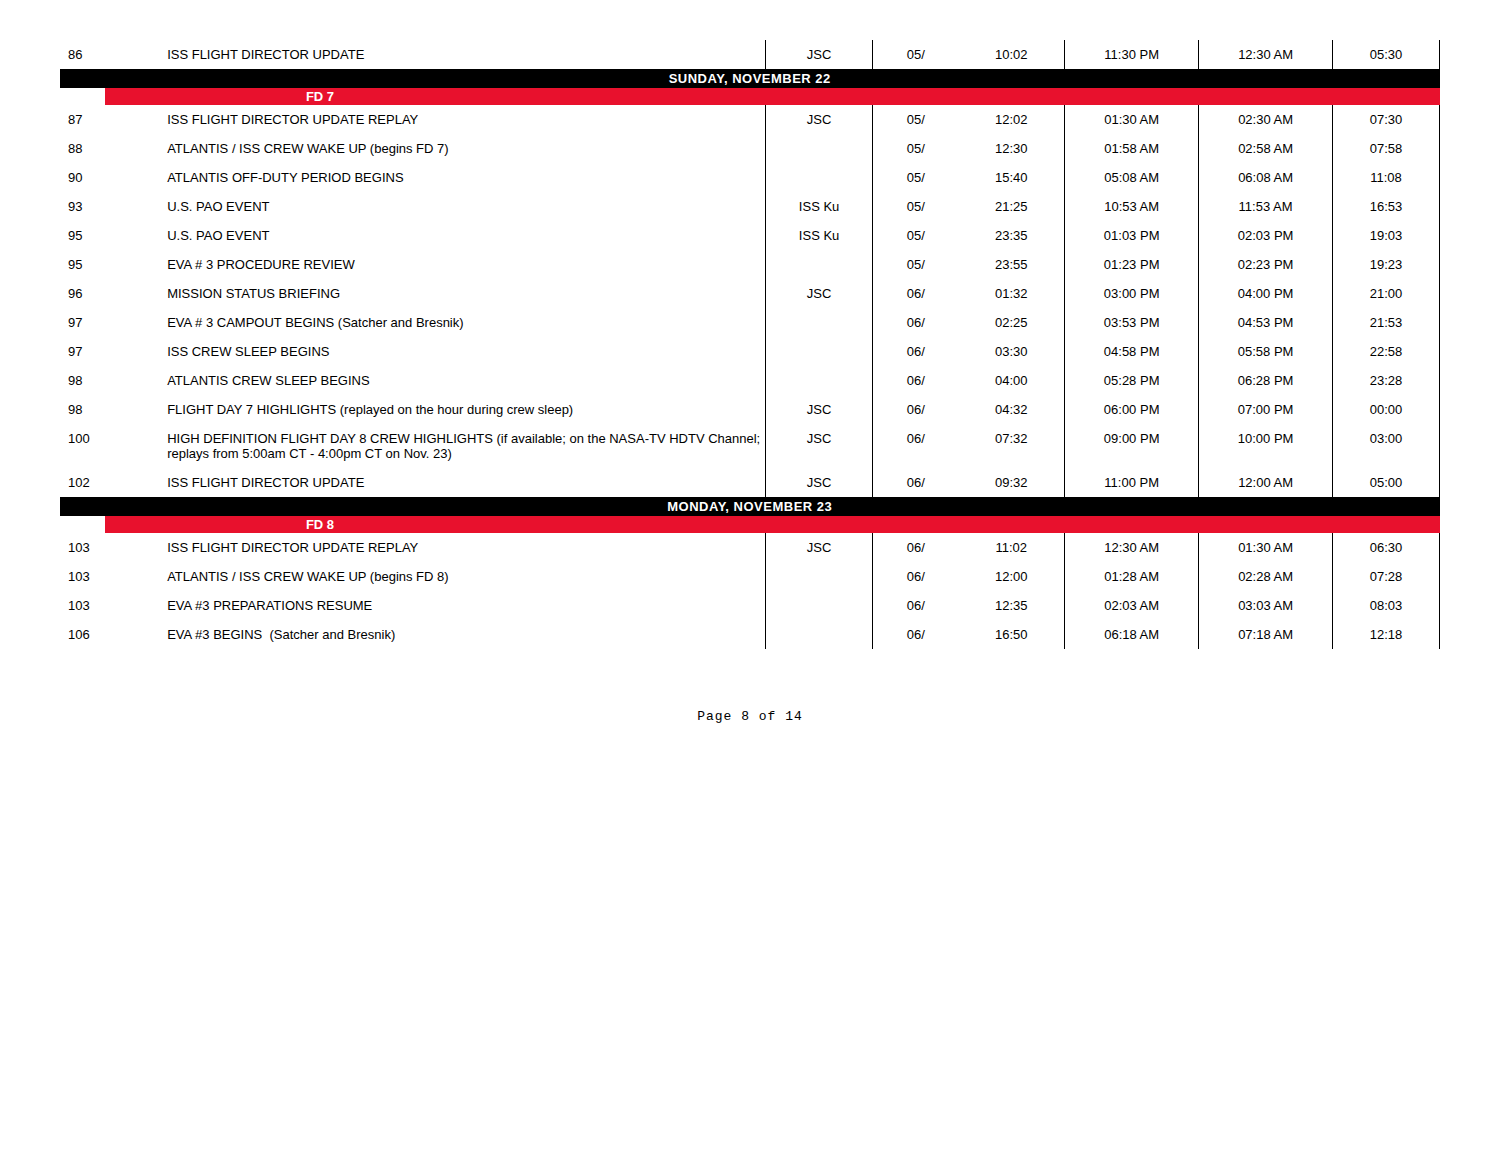| 86 | ISS FLIGHT DIRECTOR UPDATE | JSC | 05/ | 10:02 | 11:30 PM | 12:30 AM | 05:30 |
| SUNDAY, NOVEMBER 22 FD 7 |
| 87 | ISS FLIGHT DIRECTOR UPDATE REPLAY | JSC | 05/ | 12:02 | 01:30 AM | 02:30 AM | 07:30 |
| 88 | ATLANTIS / ISS CREW WAKE UP (begins FD 7) | | 05/ | 12:30 | 01:58 AM | 02:58 AM | 07:58 |
| 90 | ATLANTIS OFF-DUTY PERIOD BEGINS | | 05/ | 15:40 | 05:08 AM | 06:08 AM | 11:08 |
| 93 | U.S. PAO EVENT | ISS Ku | 05/ | 21:25 | 10:53 AM | 11:53 AM | 16:53 |
| 95 | U.S. PAO EVENT | ISS Ku | 05/ | 23:35 | 01:03 PM | 02:03 PM | 19:03 |
| 95 | EVA # 3 PROCEDURE REVIEW | | 05/ | 23:55 | 01:23 PM | 02:23 PM | 19:23 |
| 96 | MISSION STATUS BRIEFING | JSC | 06/ | 01:32 | 03:00 PM | 04:00 PM | 21:00 |
| 97 | EVA # 3 CAMPOUT BEGINS (Satcher and Bresnik) | | 06/ | 02:25 | 03:53 PM | 04:53 PM | 21:53 |
| 97 | ISS CREW SLEEP BEGINS | | 06/ | 03:30 | 04:58 PM | 05:58 PM | 22:58 |
| 98 | ATLANTIS CREW SLEEP BEGINS | | 06/ | 04:00 | 05:28 PM | 06:28 PM | 23:28 |
| 98 | FLIGHT DAY 7 HIGHLIGHTS (replayed on the hour during crew sleep) | JSC | 06/ | 04:32 | 06:00 PM | 07:00 PM | 00:00 |
| 100 | HIGH DEFINITION FLIGHT DAY 8 CREW HIGHLIGHTS (if available; on the NASA-TV HDTV Channel; replays from 5:00am CT - 4:00pm CT on Nov. 23) | JSC | 06/ | 07:32 | 09:00 PM | 10:00 PM | 03:00 |
| 102 | ISS FLIGHT DIRECTOR UPDATE | JSC | 06/ | 09:32 | 11:00 PM | 12:00 AM | 05:00 |
| MONDAY, NOVEMBER 23 FD 8 |
| 103 | ISS FLIGHT DIRECTOR UPDATE REPLAY | JSC | 06/ | 11:02 | 12:30 AM | 01:30 AM | 06:30 |
| 103 | ATLANTIS / ISS CREW WAKE UP (begins FD 8) | | 06/ | 12:00 | 01:28 AM | 02:28 AM | 07:28 |
| 103 | EVA #3 PREPARATIONS RESUME | | 06/ | 12:35 | 02:03 AM | 03:03 AM | 08:03 |
| 106 | EVA #3 BEGINS (Satcher and Bresnik) | | 06/ | 16:50 | 06:18 AM | 07:18 AM | 12:18 |
Page 8 of 14